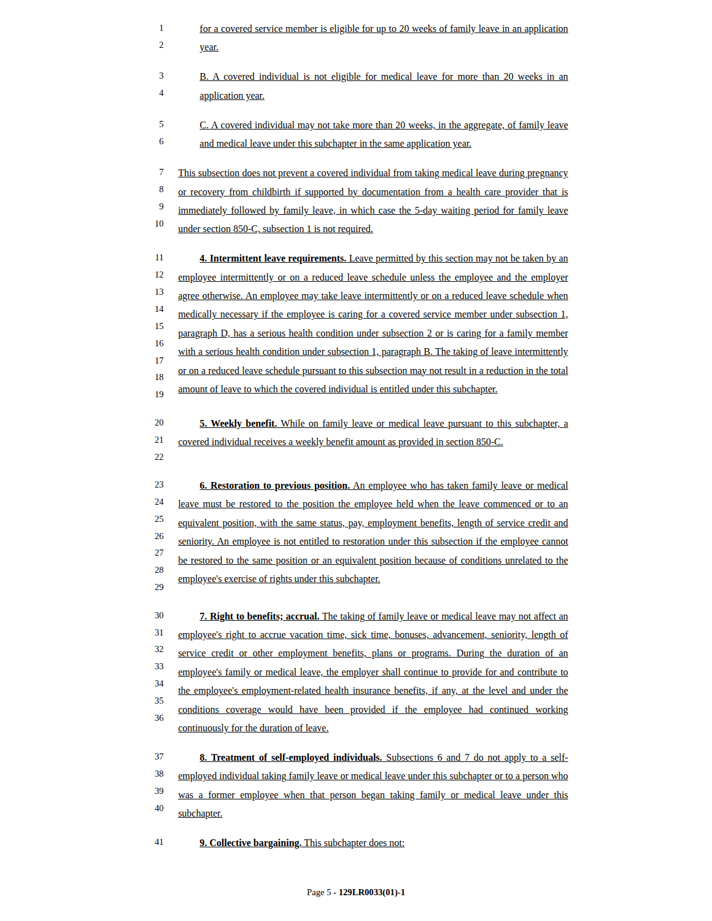12
for a covered service member is eligible for up to 20 weeks of family leave in an application year.
34
B. A covered individual is not eligible for medical leave for more than 20 weeks in an application year.
56
C. A covered individual may not take more than 20 weeks, in the aggregate, of family leave and medical leave under this subchapter in the same application year.
78910
This subsection does not prevent a covered individual from taking medical leave during pregnancy or recovery from childbirth if supported by documentation from a health care provider that is immediately followed by family leave, in which case the 5-day waiting period for family leave under section 850-C, subsection 1 is not required.
111213141516171819
4. Intermittent leave requirements. Leave permitted by this section may not be taken by an employee intermittently or on a reduced leave schedule unless the employee and the employer agree otherwise. An employee may take leave intermittently or on a reduced leave schedule when medically necessary if the employee is caring for a covered service member under subsection 1, paragraph D, has a serious health condition under subsection 2 or is caring for a family member with a serious health condition under subsection 1, paragraph B. The taking of leave intermittently or on a reduced leave schedule pursuant to this subsection may not result in a reduction in the total amount of leave to which the covered individual is entitled under this subchapter.
202122
5. Weekly benefit. While on family leave or medical leave pursuant to this subchapter, a covered individual receives a weekly benefit amount as provided in section 850-C.
23242526272829
6. Restoration to previous position. An employee who has taken family leave or medical leave must be restored to the position the employee held when the leave commenced or to an equivalent position, with the same status, pay, employment benefits, length of service credit and seniority. An employee is not entitled to restoration under this subsection if the employee cannot be restored to the same position or an equivalent position because of conditions unrelated to the employee's exercise of rights under this subchapter.
30313233343536
7. Right to benefits; accrual. The taking of family leave or medical leave may not affect an employee's right to accrue vacation time, sick time, bonuses, advancement, seniority, length of service credit or other employment benefits, plans or programs. During the duration of an employee's family or medical leave, the employer shall continue to provide for and contribute to the employee's employment-related health insurance benefits, if any, at the level and under the conditions coverage would have been provided if the employee had continued working continuously for the duration of leave.
37383940
8. Treatment of self-employed individuals. Subsections 6 and 7 do not apply to a self-employed individual taking family leave or medical leave under this subchapter or to a person who was a former employee when that person began taking family or medical leave under this subchapter.
41
9. Collective bargaining. This subchapter does not:
Page 5 - 129LR0033(01)-1